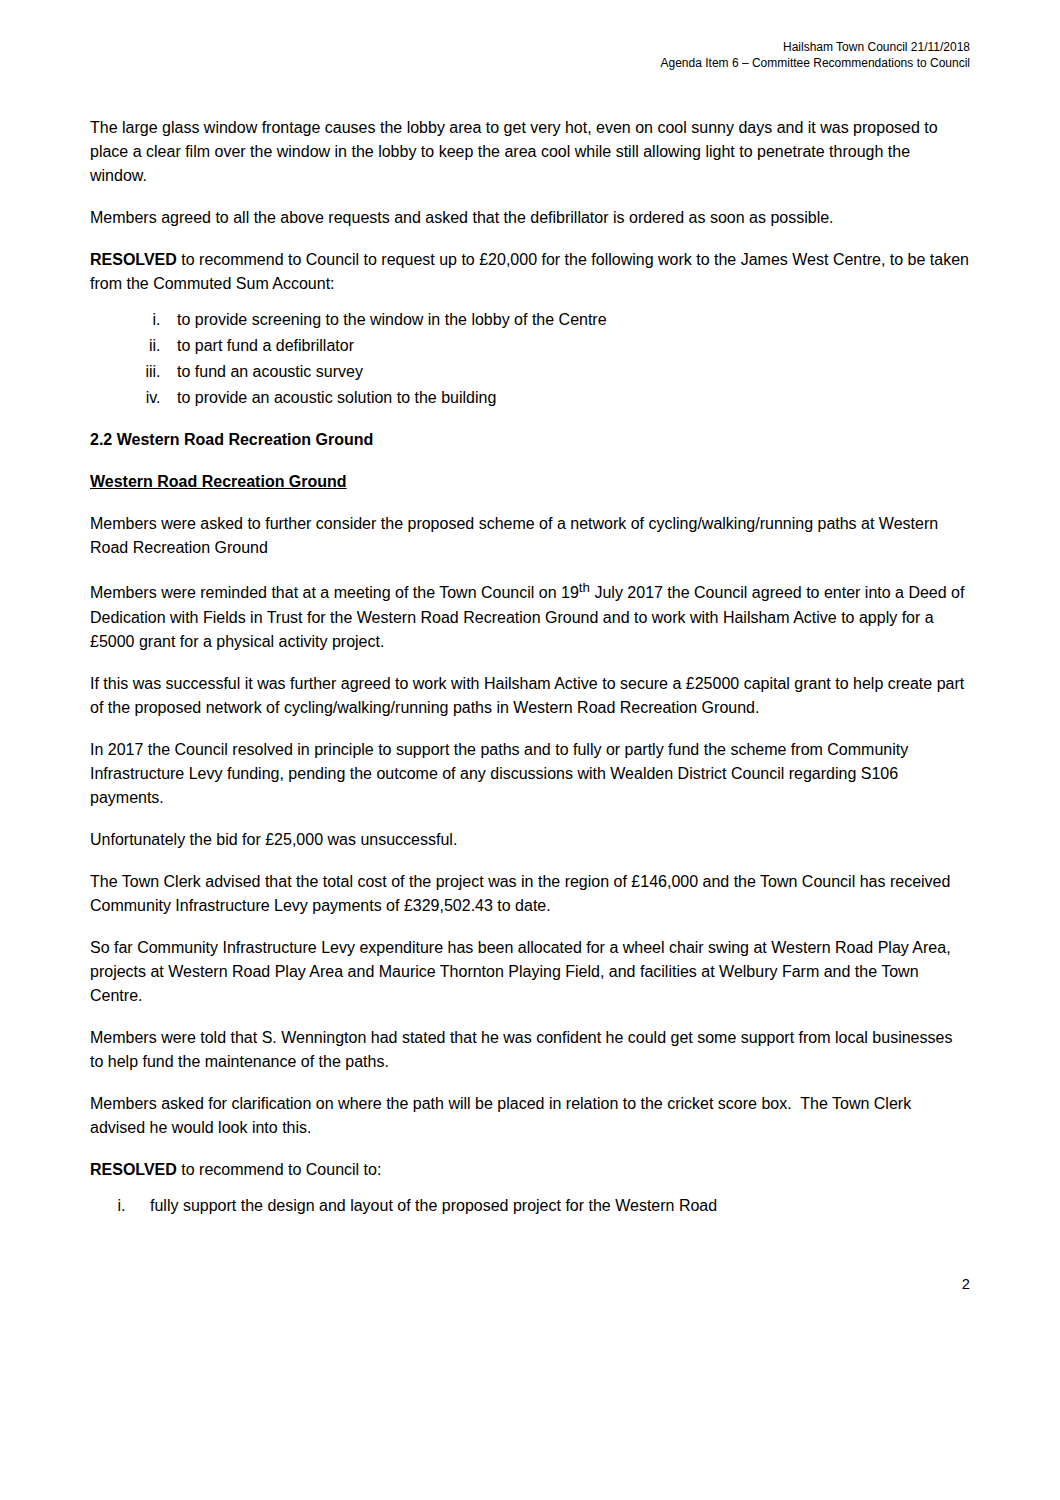Hailsham Town Council 21/11/2018
Agenda Item 6 – Committee Recommendations to Council
The large glass window frontage causes the lobby area to get very hot, even on cool sunny days and it was proposed to place a clear film over the window in the lobby to keep the area cool while still allowing light to penetrate through the window.
Members agreed to all the above requests and asked that the defibrillator is ordered as soon as possible.
RESOLVED to recommend to Council to request up to £20,000 for the following work to the James West Centre, to be taken from the Commuted Sum Account:
to provide screening to the window in the lobby of the Centre
to part fund a defibrillator
to fund an acoustic survey
to provide an acoustic solution to the building
2.2 Western Road Recreation Ground
Western Road Recreation Ground
Members were asked to further consider the proposed scheme of a network of cycling/walking/running paths at Western Road Recreation Ground
Members were reminded that at a meeting of the Town Council on 19th July 2017 the Council agreed to enter into a Deed of Dedication with Fields in Trust for the Western Road Recreation Ground and to work with Hailsham Active to apply for a £5000 grant for a physical activity project.
If this was successful it was further agreed to work with Hailsham Active to secure a £25000 capital grant to help create part of the proposed network of cycling/walking/running paths in Western Road Recreation Ground.
In 2017 the Council resolved in principle to support the paths and to fully or partly fund the scheme from Community Infrastructure Levy funding, pending the outcome of any discussions with Wealden District Council regarding S106 payments.
Unfortunately the bid for £25,000 was unsuccessful.
The Town Clerk advised that the total cost of the project was in the region of £146,000 and the Town Council has received Community Infrastructure Levy payments of £329,502.43 to date.
So far Community Infrastructure Levy expenditure has been allocated for a wheel chair swing at Western Road Play Area, projects at Western Road Play Area and Maurice Thornton Playing Field, and facilities at Welbury Farm and the Town Centre.
Members were told that S. Wennington had stated that he was confident he could get some support from local businesses to help fund the maintenance of the paths.
Members asked for clarification on where the path will be placed in relation to the cricket score box. The Town Clerk advised he would look into this.
RESOLVED to recommend to Council to:
fully support the design and layout of the proposed project for the Western Road
2